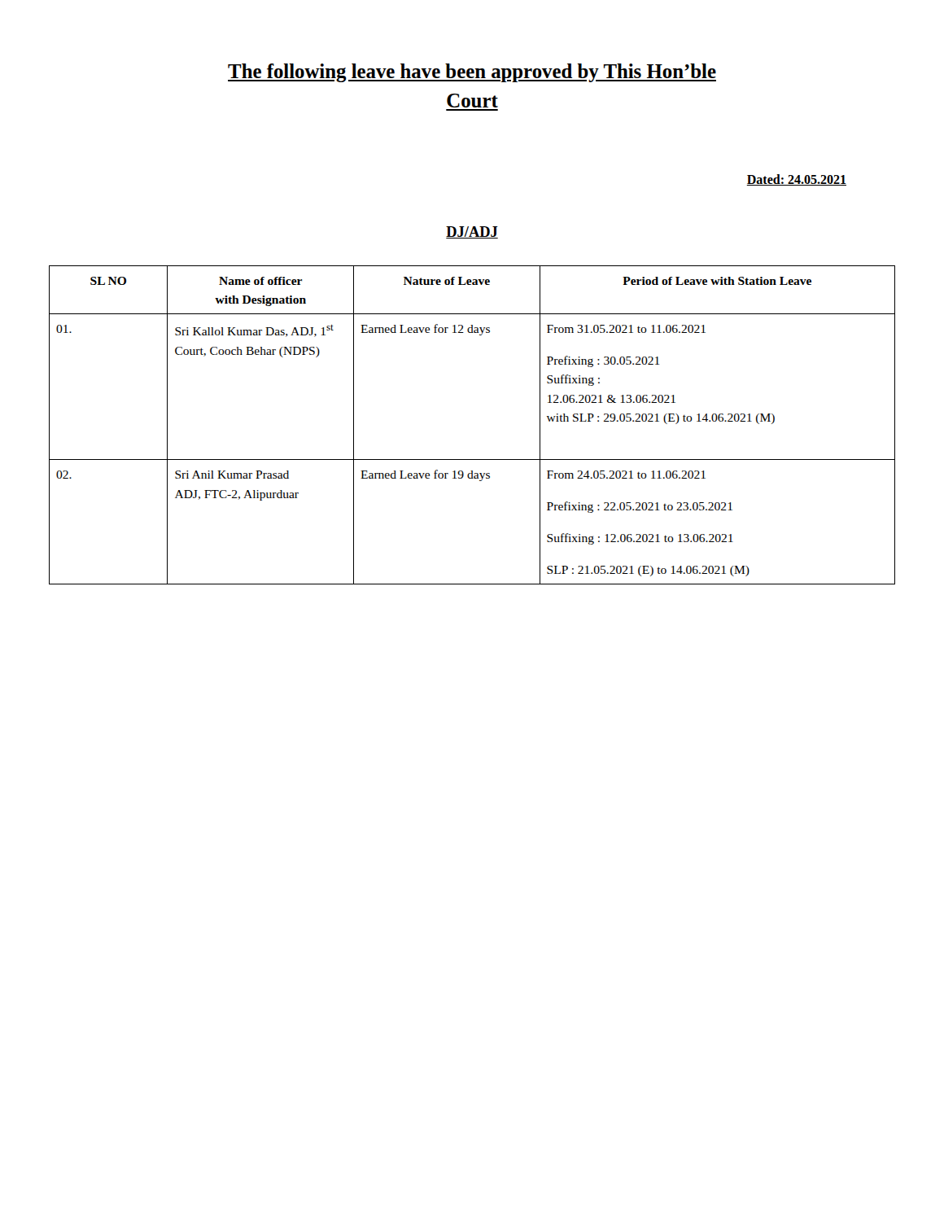The following leave have been approved by This Hon’ble Court
Dated: 24.05.2021
DJ/ADJ
| SL NO | Name of officer with Designation | Nature of Leave | Period of Leave with Station Leave |
| --- | --- | --- | --- |
| 01. | Sri Kallol Kumar Das, ADJ, 1 st Court, Cooch Behar (NDPS) | Earned Leave for 12 days | From 31.05.2021 to 11.06.2021 Prefixing : 30.05.2021 Suffixing : 12.06.2021 & 13.06.2021 with SLP : 29.05.2021 (E) to 14.06.2021 (M) |
| 02. | Sri Anil Kumar Prasad ADJ, FTC-2, Alipurduar | Earned Leave for 19 days | From 24.05.2021 to 11.06.2021 Prefixing : 22.05.2021 to 23.05.2021 Suffixing : 12.06.2021 to 13.06.2021 SLP : 21.05.2021 (E) to 14.06.2021 (M) |